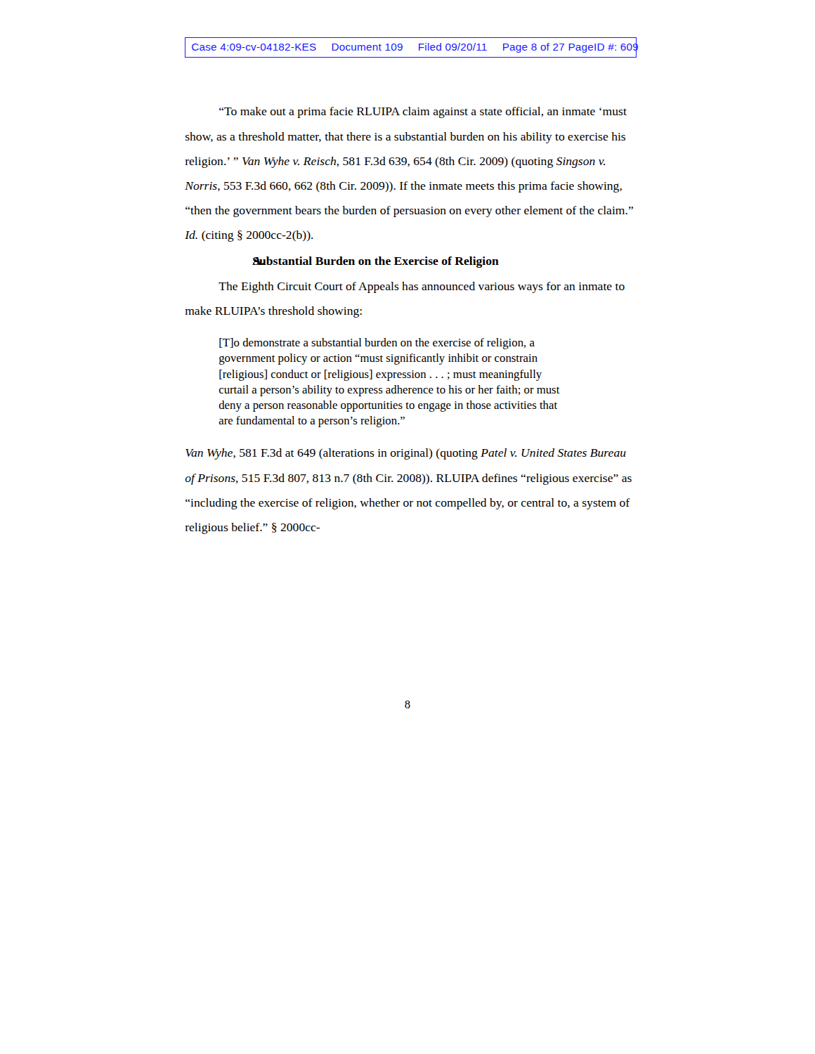Case 4:09-cv-04182-KES Document 109 Filed 09/20/11 Page 8 of 27 PageID #: 609
“To make out a prima facie RLUIPA claim against a state official, an inmate ‘must show, as a threshold matter, that there is a substantial burden on his ability to exercise his religion.’ ” Van Wyhe v. Reisch, 581 F.3d 639, 654 (8th Cir. 2009) (quoting Singson v. Norris, 553 F.3d 660, 662 (8th Cir. 2009)). If the inmate meets this prima facie showing, “then the government bears the burden of persuasion on every other element of the claim.” Id. (citing § 2000cc-2(b)).
A. Substantial Burden on the Exercise of Religion
The Eighth Circuit Court of Appeals has announced various ways for an inmate to make RLUIPA’s threshold showing:
[T]o demonstrate a substantial burden on the exercise of religion, a government policy or action “must significantly inhibit or constrain [religious] conduct or [religious] expression . . . ; must meaningfully curtail a person’s ability to express adherence to his or her faith; or must deny a person reasonable opportunities to engage in those activities that are fundamental to a person’s religion.”
Van Wyhe, 581 F.3d at 649 (alterations in original) (quoting Patel v. United States Bureau of Prisons, 515 F.3d 807, 813 n.7 (8th Cir. 2008)). RLUIPA defines “religious exercise” as “including the exercise of religion, whether or not compelled by, or central to, a system of religious belief.” § 2000cc-
8